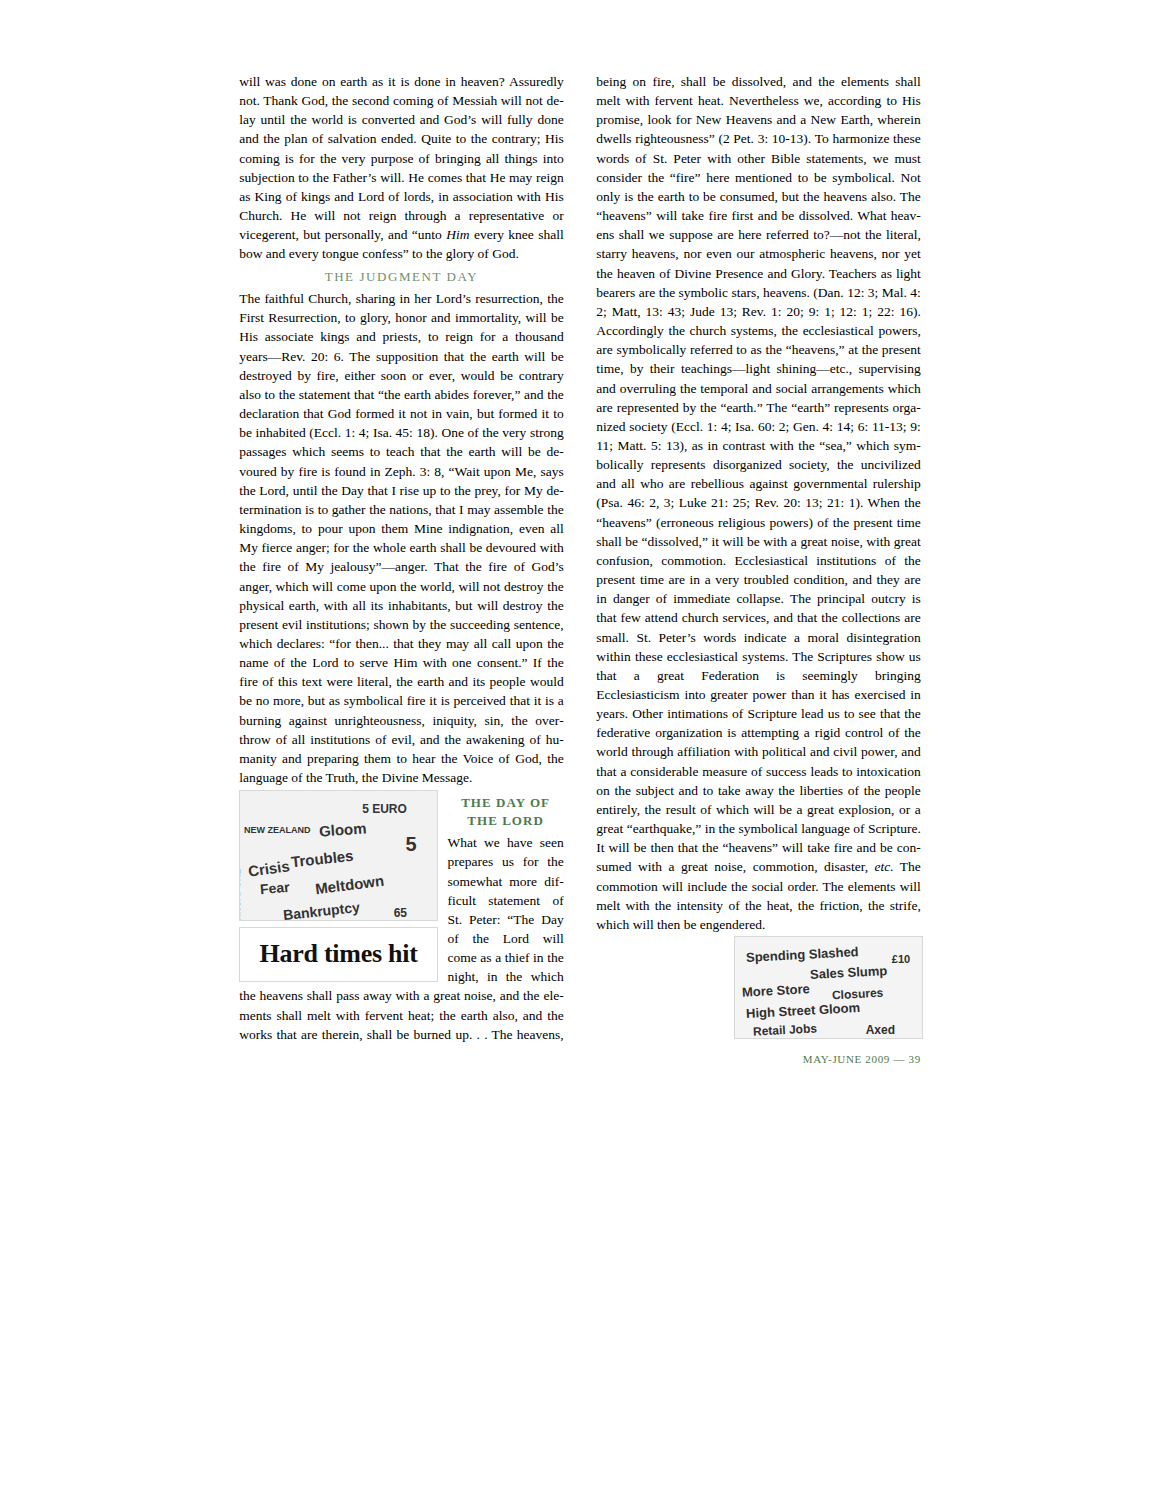will was done on earth as it is done in heaven? Assuredly not. Thank God, the second coming of Messiah will not delay until the world is converted and God’s will fully done and the plan of salvation ended. Quite to the contrary; His coming is for the very purpose of bringing all things into subjection to the Father’s will. He comes that He may reign as King of kings and Lord of lords, in association with His Church. He will not reign through a representative or vicegerent, but personally, and “unto Him every knee shall bow and every tongue confess” to the glory of God.
The Judgment Day
The faithful Church, sharing in her Lord’s resurrection, the First Resurrection, to glory, honor and immortality, will be His associate kings and priests, to reign for a thousand years—Rev. 20: 6. The supposition that the earth will be destroyed by fire, either soon or ever, would be contrary also to the statement that “the earth abides forever,” and the declaration that God formed it not in vain, but formed it to be inhabited (Eccl. 1: 4; Isa. 45: 18). One of the very strong passages which seems to teach that the earth will be devoured by fire is found in Zeph. 3: 8, “Wait upon Me, says the Lord, until the Day that I rise up to the prey, for My determination is to gather the nations, that I may assemble the kingdoms, to pour upon them Mine indignation, even all My fierce anger; for the whole earth shall be devoured with the fire of My jealousy”—anger. That the fire of God’s anger, which will come upon the world, will not destroy the physical earth, with all its inhabitants, but will destroy the present evil institutions; shown by the succeeding sentence, which declares: “for then... that they may all call upon the name of the Lord to serve Him with one consent.” If the fire of this text were literal, the earth and its people would be no more, but as symbolical fire it is perceived that it is a burning against unrighteousness, iniquity, sin, the overthrow of all institutions of evil, and the awakening of humanity and preparing them to hear the Voice of God, the language of the Truth, the Divine Message.
NEW ZEALAND 5 EURO 5 Crisis Gloom Troubles Fear Meltdown Bankruptcy SINGAPORE 65
Hard times hit
The Day of the Lord
What we have seen prepares us for the somewhat more difficult statement of St. Peter: “The Day of the Lord will come as a thief in the night, in the which the heavens shall pass away with a great noise, and the elements shall melt with fervent heat; the earth also, and the works that are therein, shall be burned up. . . The heavens, being on fire, shall be dissolved, and the elements shall melt with fervent heat. Nevertheless we, according to His promise, look for New Heavens and a New Earth, wherein dwells righteousness” (2 Pet. 3: 10-13). To harmonize these words of St. Peter with other Bible statements, we must consider the “fire” here mentioned to be symbolical. Not only is the earth to be consumed, but the heavens also. The “heavens” will take fire first and be dissolved. What heavens shall we suppose are here referred to?—not the literal, starry heavens, nor even our atmospheric heavens, nor yet the heaven of Divine Presence and Glory. Teachers as light bearers are the symbolic stars, heavens. (Dan. 12: 3; Mal. 4: 2; Matt, 13: 43; Jude 13; Rev. 1: 20; 9: 1; 12: 1; 22: 16). Accordingly the church systems, the ecclesiastical powers, are symbolically referred to as the “heavens,” at the present time, by their teachings—light shining—etc., supervising and overruling the temporal and social arrangements which are represented by the “earth.” The “earth” represents organized society (Eccl. 1: 4; Isa. 60: 2; Gen. 4: 14; 6: 11-13; 9: 11; Matt. 5: 13), as in contrast with the “sea,” which symbolically represents disorganized society, the uncivilized and all who are rebellious against governmental rulership (Psa. 46: 2, 3; Luke 21: 25; Rev. 20: 13; 21: 1). When the “heavens” (erroneous religious powers) of the present time shall be “dissolved,” it will be with a great noise, with great confusion, commotion. Ecclesiastical institutions of the present time are in a very troubled condition, and they are in danger of immediate collapse. The principal outcry is that few attend church services, and that the collections are small. St. Peter’s words indicate a moral disintegration within these ecclesiastical systems. The Scriptures show us that a great Federation is seemingly bringing Ecclesiasticism into greater power than it has exercised in years. Other intimations of Scripture lead us to see that the federative organization is attempting a rigid control of the world through affiliation with political and civil power, and that a considerable measure of success leads to intoxication on the subject and to take away the liberties of the people entirely, the result of which will be a great explosion, or a great “earthquake,” in the symbolical language of Scripture. It will be then that the “heavens” will take fire and be consumed with a great noise, commotion, disaster, etc. The commotion will include the social order. The elements will melt with the intensity of the heat, the friction, the strife, which will then be engendered.
Spending Slashed £10 Sales Slump More Store Closures High Street Gloom Retail Jobs Axed
MAY-JUNE 2009 — 39